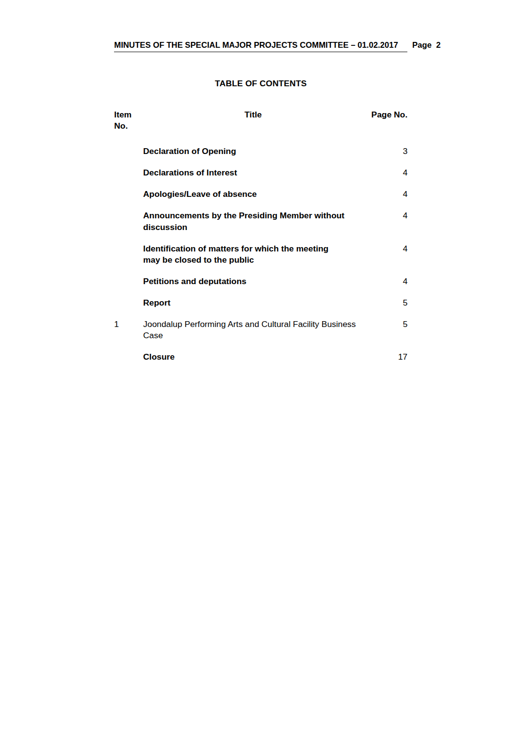MINUTES OF THE SPECIAL MAJOR PROJECTS COMMITTEE – 01.02.2017 Page 2
TABLE OF CONTENTS
| Item No. | Title | Page No. |
| | Declaration of Opening | 3 |
| | Declarations of Interest | 4 |
| | Apologies/Leave of absence | 4 |
| | Announcements by the Presiding Member without discussion | 4 |
| | Identification of matters for which the meeting may be closed to the public | 4 |
| | Petitions and deputations | 4 |
| | Report | 5 |
| 1 | Joondalup Performing Arts and Cultural Facility Business Case | 5 |
| | Closure | 17 |